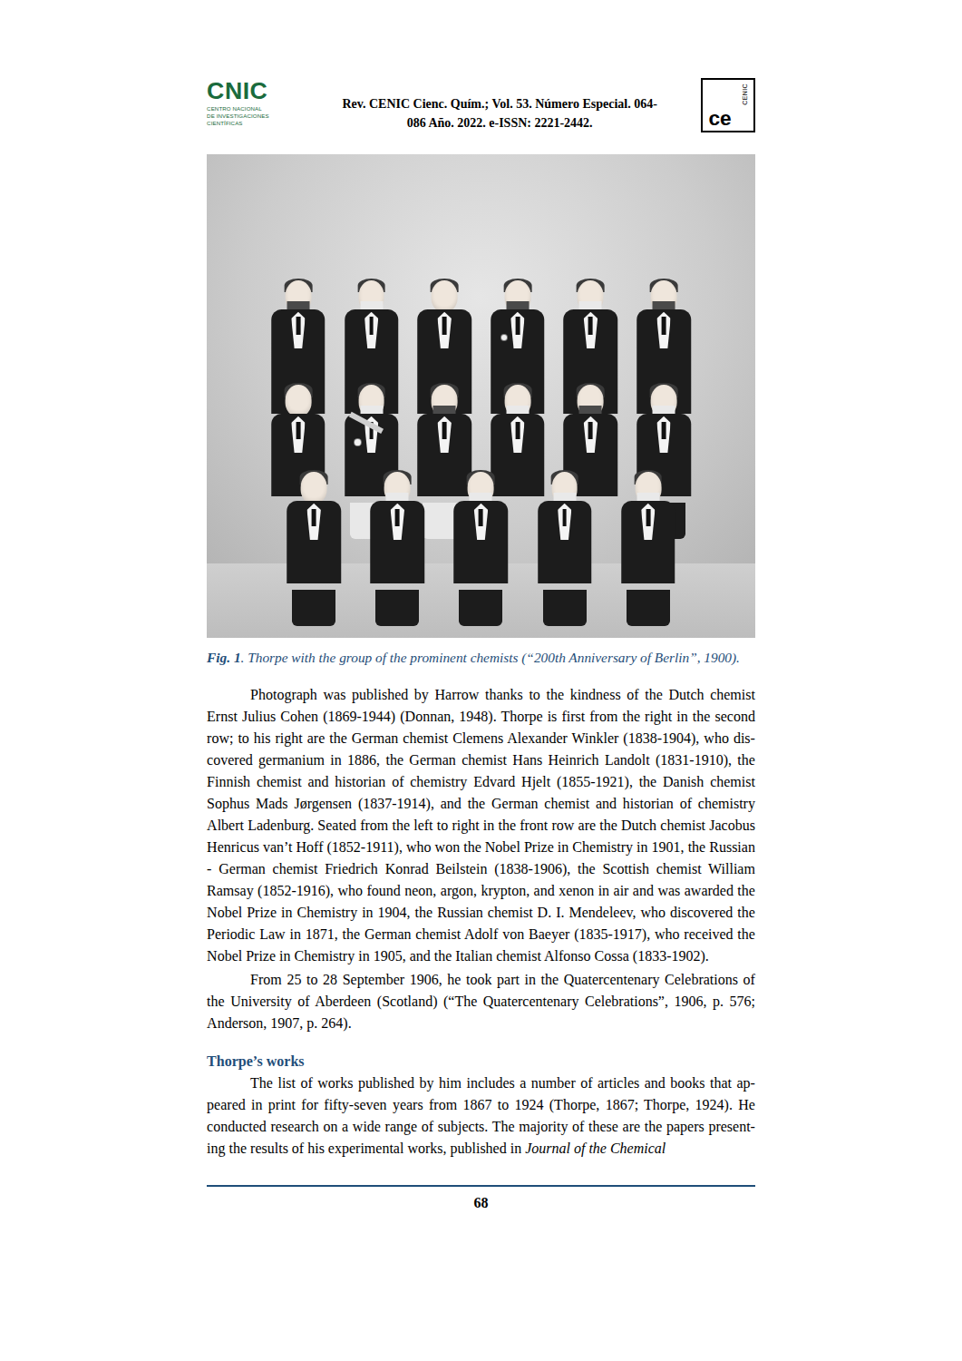CNIC Centro Nacional
de Investigaciones
Científicas
Rev. CENIC Cienc. Quím.; Vol. 53. Número Especial. 064-086 Año. 2022. e-ISSN: 2221-2442.
CENIC ce
Fig. 1. Thorpe with the group of the prominent chemists (“200th Anniversary of Berlin”, 1900).
Photograph was published by Harrow thanks to the kindness of the Dutch chemist Ernst Julius Cohen (1869-1944) (Donnan, 1948). Thorpe is first from the right in the second row; to his right are the German chemist Clemens Alexander Winkler (1838-1904), who discovered germanium in 1886, the German chemist Hans Heinrich Landolt (1831-1910), the Finnish chemist and historian of chemistry Edvard Hjelt (1855-1921), the Danish chemist Sophus Mads Jørgensen (1837-1914), and the German chemist and historian of chemistry Albert Ladenburg. Seated from the left to right in the front row are the Dutch chemist Jacobus Henricus van’t Hoff (1852-1911), who won the Nobel Prize in Chemistry in 1901, the Russian - German chemist Friedrich Konrad Beilstein (1838-1906), the Scottish chemist William Ramsay (1852-1916), who found neon, argon, krypton, and xenon in air and was awarded the Nobel Prize in Chemistry in 1904, the Russian chemist D. I. Mendeleev, who discovered the Periodic Law in 1871, the German chemist Adolf von Baeyer (1835-1917), who received the Nobel Prize in Chemistry in 1905, and the Italian chemist Alfonso Cossa (1833-1902).
From 25 to 28 September 1906, he took part in the Quatercentenary Celebrations of the University of Aberdeen (Scotland) (“The Quatercentenary Celebrations”, 1906, p. 576; Anderson, 1907, p. 264).
Thorpe’s works
The list of works published by him includes a number of articles and books that appeared in print for fifty-seven years from 1867 to 1924 (Thorpe, 1867; Thorpe, 1924). He conducted research on a wide range of subjects. The majority of these are the papers presenting the results of his experimental works, published in Journal of the Chemical
68